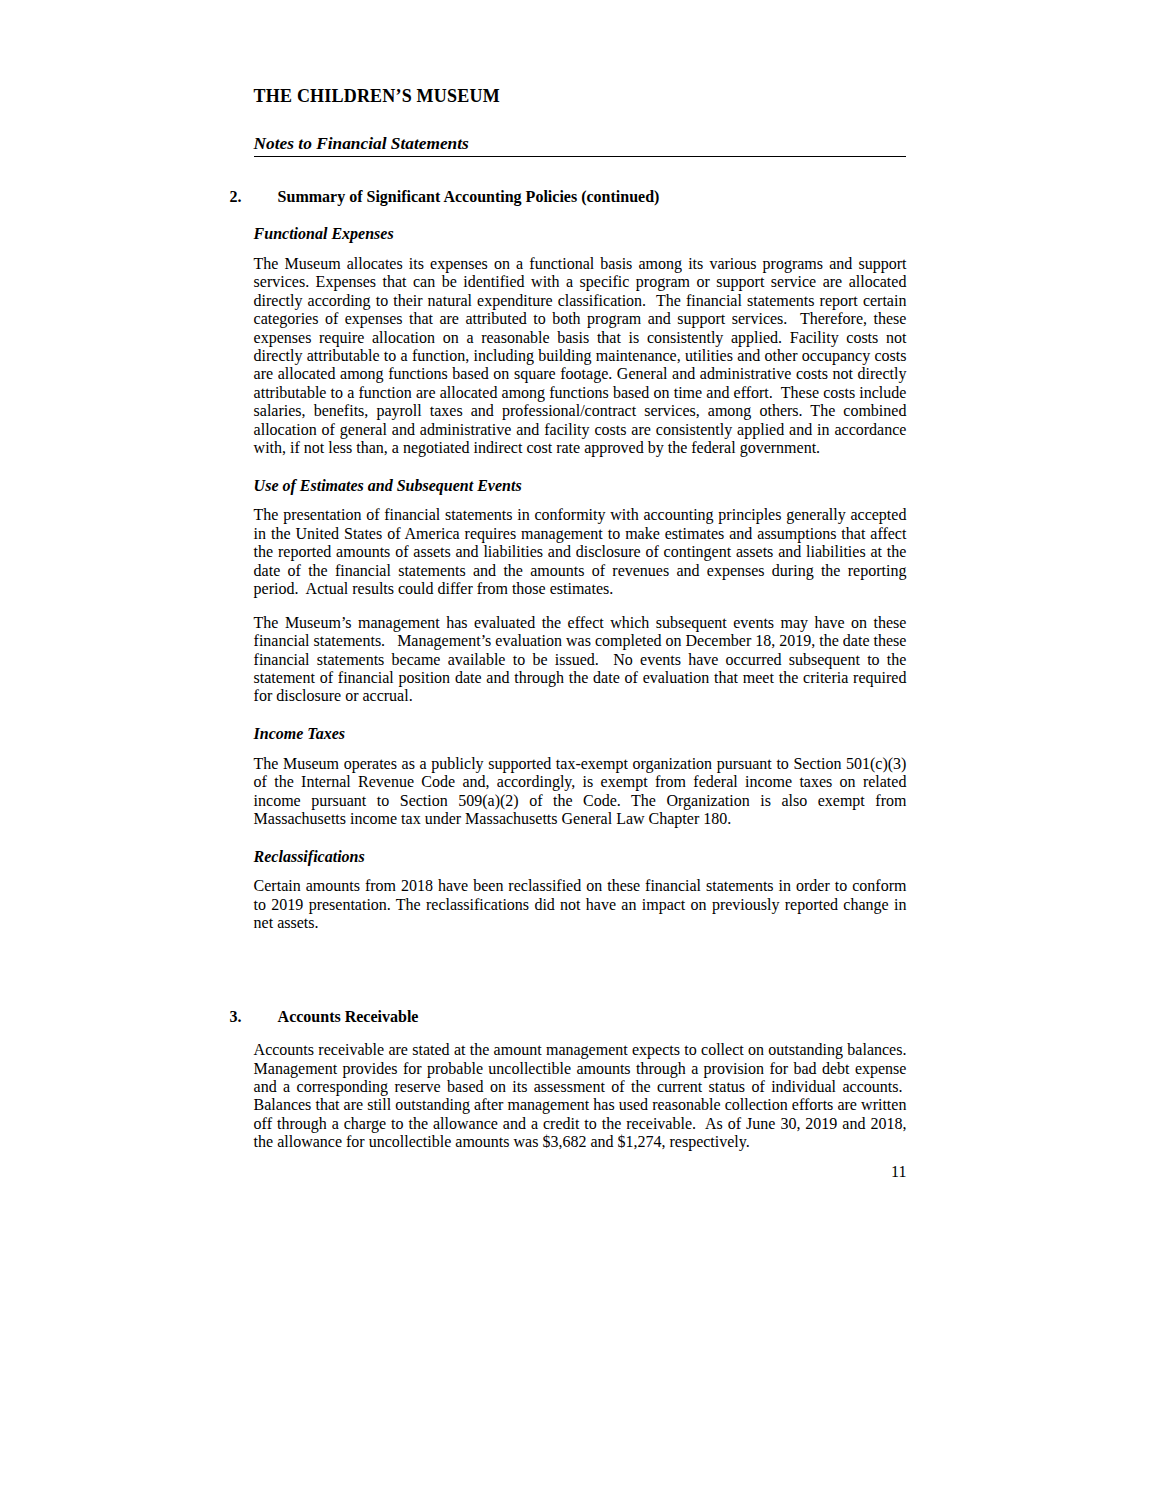THE CHILDREN’S MUSEUM
Notes to Financial Statements
2. Summary of Significant Accounting Policies (continued)
Functional Expenses
The Museum allocates its expenses on a functional basis among its various programs and support services. Expenses that can be identified with a specific program or support service are allocated directly according to their natural expenditure classification. The financial statements report certain categories of expenses that are attributed to both program and support services. Therefore, these expenses require allocation on a reasonable basis that is consistently applied. Facility costs not directly attributable to a function, including building maintenance, utilities and other occupancy costs are allocated among functions based on square footage. General and administrative costs not directly attributable to a function are allocated among functions based on time and effort. These costs include salaries, benefits, payroll taxes and professional/contract services, among others. The combined allocation of general and administrative and facility costs are consistently applied and in accordance with, if not less than, a negotiated indirect cost rate approved by the federal government.
Use of Estimates and Subsequent Events
The presentation of financial statements in conformity with accounting principles generally accepted in the United States of America requires management to make estimates and assumptions that affect the reported amounts of assets and liabilities and disclosure of contingent assets and liabilities at the date of the financial statements and the amounts of revenues and expenses during the reporting period. Actual results could differ from those estimates.
The Museum’s management has evaluated the effect which subsequent events may have on these financial statements. Management’s evaluation was completed on December 18, 2019, the date these financial statements became available to be issued. No events have occurred subsequent to the statement of financial position date and through the date of evaluation that meet the criteria required for disclosure or accrual.
Income Taxes
The Museum operates as a publicly supported tax-exempt organization pursuant to Section 501(c)(3) of the Internal Revenue Code and, accordingly, is exempt from federal income taxes on related income pursuant to Section 509(a)(2) of the Code. The Organization is also exempt from Massachusetts income tax under Massachusetts General Law Chapter 180.
Reclassifications
Certain amounts from 2018 have been reclassified on these financial statements in order to conform to 2019 presentation. The reclassifications did not have an impact on previously reported change in net assets.
3. Accounts Receivable
Accounts receivable are stated at the amount management expects to collect on outstanding balances. Management provides for probable uncollectible amounts through a provision for bad debt expense and a corresponding reserve based on its assessment of the current status of individual accounts. Balances that are still outstanding after management has used reasonable collection efforts are written off through a charge to the allowance and a credit to the receivable. As of June 30, 2019 and 2018, the allowance for uncollectible amounts was $3,682 and $1,274, respectively.
11